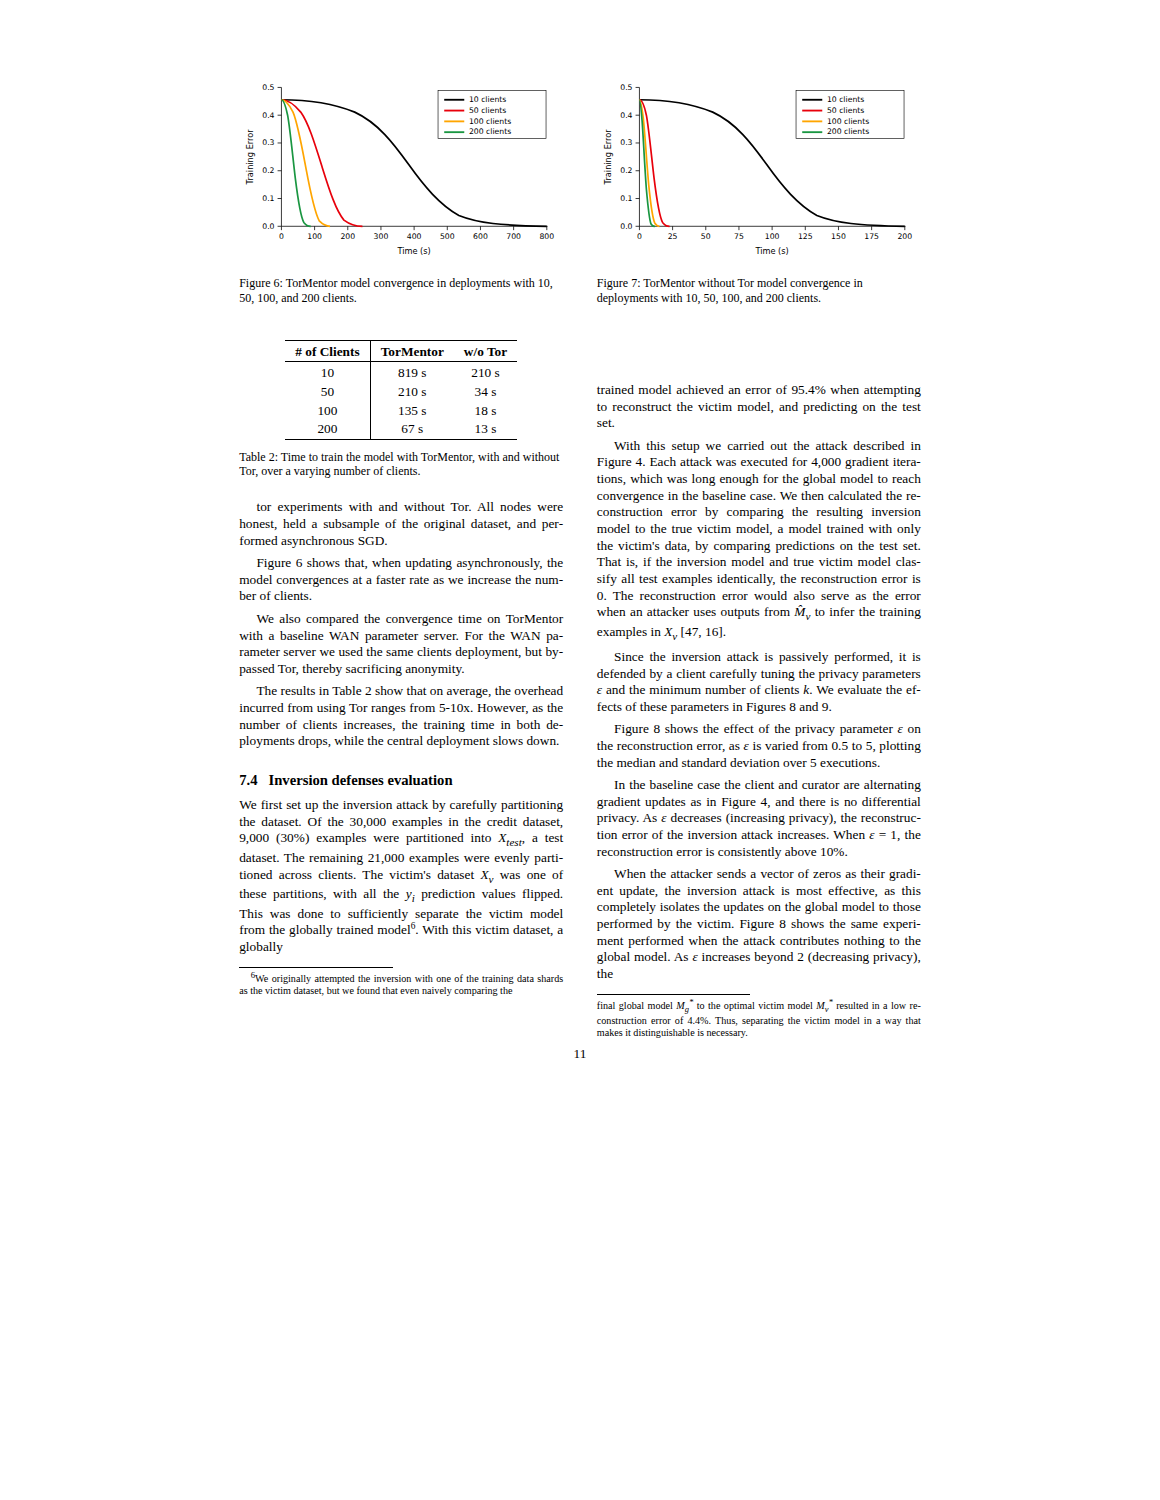0.0 0.1 0.2 0.3 0.4 0.5 0 100 200 300 400 500 600 700 800 Time (s) Training Error 10 clients 50 clients 100 clients 200 clients
Figure 6: TorMentor model convergence in deployments with 10, 50, 100, and 200 clients.
0.0 0.1 0.2 0.3 0.4 0.5 0 25 50 75 100 125 150 175 200 Time (s) Training Error 10 clients 50 clients 100 clients 200 clients
Figure 7: TorMentor without Tor model convergence in deployments with 10, 50, 100, and 200 clients.
| # of Clients | TorMentor | w/o Tor |
| --- | --- | --- |
| 10 | 819 s | 210 s |
| 50 | 210 s | 34 s |
| 100 | 135 s | 18 s |
| 200 | 67 s | 13 s |
Table 2: Time to train the model with TorMentor, with and without Tor, over a varying number of clients.
tor experiments with and without Tor. All nodes were honest, held a subsample of the original dataset, and performed asynchronous SGD.
Figure 6 shows that, when updating asynchronously, the model convergences at a faster rate as we increase the number of clients.
We also compared the convergence time on TorMentor with a baseline WAN parameter server. For the WAN parameter server we used the same clients deployment, but bypassed Tor, thereby sacrificing anonymity.
The results in Table 2 show that on average, the overhead incurred from using Tor ranges from 5-10x. However, as the number of clients increases, the training time in both deployments drops, while the central deployment slows down.
7.4 Inversion defenses evaluation
We first set up the inversion attack by carefully partitioning the dataset. Of the 30,000 examples in the credit dataset, 9,000 (30%) examples were partitioned into Xtest, a test dataset. The remaining 21,000 examples were evenly partitioned across clients. The victim's dataset Xv was one of these partitions, with all the yi prediction values flipped. This was done to sufficiently separate the victim model from the globally trained model6. With this victim dataset, a globally
6We originally attempted the inversion with one of the training data shards as the victim dataset, but we found that even naively comparing the
trained model achieved an error of 95.4% when attempting to reconstruct the victim model, and predicting on the test set.
With this setup we carried out the attack described in Figure 4. Each attack was executed for 4,000 gradient iterations, which was long enough for the global model to reach convergence in the baseline case. We then calculated the reconstruction error by comparing the resulting inversion model to the true victim model, a model trained with only the victim's data, by comparing predictions on the test set. That is, if the inversion model and true victim model classify all test examples identically, the reconstruction error is 0. The reconstruction error would also serve as the error when an attacker uses outputs from M̂v to infer the training examples in Xv [47, 16].
Since the inversion attack is passively performed, it is defended by a client carefully tuning the privacy parameters ε and the minimum number of clients k. We evaluate the effects of these parameters in Figures 8 and 9.
Figure 8 shows the effect of the privacy parameter ε on the reconstruction error, as ε is varied from 0.5 to 5, plotting the median and standard deviation over 5 executions.
In the baseline case the client and curator are alternating gradient updates as in Figure 4, and there is no differential privacy. As ε decreases (increasing privacy), the reconstruction error of the inversion attack increases. When ε = 1, the reconstruction error is consistently above 10%.
When the attacker sends a vector of zeros as their gradient update, the inversion attack is most effective, as this completely isolates the updates on the global model to those performed by the victim. Figure 8 shows the same experiment performed when the attack contributes nothing to the global model. As ε increases beyond 2 (decreasing privacy), the
final global model Mg* to the optimal victim model Mv* resulted in a low reconstruction error of 4.4%. Thus, separating the victim model in a way that makes it distinguishable is necessary.
11